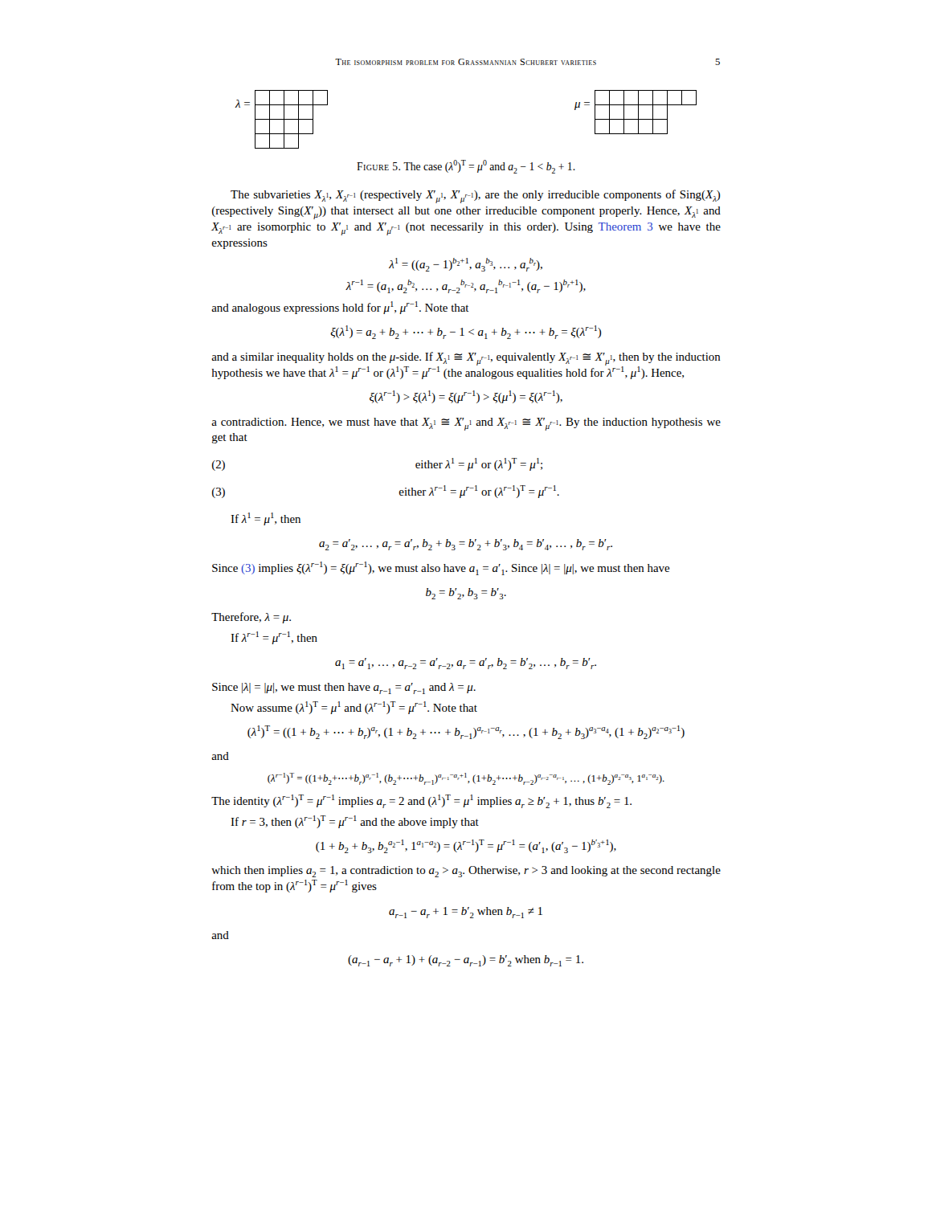The isomorphism problem for Grassmannian Schubert varieties 5
λ =
μ =
Figure 5. The case (λ0)T = μ0 and a2 − 1 < b2 + 1.
The subvarieties Xλ1, Xλr−1 (respectively X′μ1, X′μr−1), are the only irreducible components of Sing(Xλ) (respectively Sing(X′μ)) that intersect all but one other irreducible component properly. Hence, Xλ1 and Xλr−1 are isomorphic to X′μ1 and X′μr−1 (not necessarily in this order). Using Theorem 3 we have the expressions
λ1 = ((a2 − 1)b2+1, a3b3, … , arbr),
λr−1 = (a1, a2b2, … , ar−2br−2, ar−1br−1−1, (ar − 1)br+1),
and analogous expressions hold for μ1, μr−1. Note that
ξ(λ1) = a2 + b2 + ⋯ + br − 1 < a1 + b2 + ⋯ + br = ξ(λr−1)
and a similar inequality holds on the μ-side. If Xλ1 ≅ X′μr−1, equivalently Xλr−1 ≅ X′μ1, then by the induction hypothesis we have that λ1 = μr−1 or (λ1)T = μr−1 (the analogous equalities hold for λr−1, μ1). Hence,
ξ(λr−1) > ξ(λ1) = ξ(μr−1) > ξ(μ1) = ξ(λr−1),
a contradiction. Hence, we must have that Xλ1 ≅ X′μ1 and Xλr−1 ≅ X′μr−1. By the induction hypothesis we get that
(2)
either λ1 = μ1 or (λ1)T = μ1;
(3)
either λr−1 = μr−1 or (λr−1)T = μr−1.
If λ1 = μ1, then
a2 = a′2, … , ar = a′r, b2 + b3 = b′2 + b′3, b4 = b′4, … , br = b′r.
Since (3) implies ξ(λr−1) = ξ(μr−1), we must also have a1 = a′1. Since |λ| = |μ|, we must then have
b2 = b′2, b3 = b′3.
Therefore, λ = μ.
If λr−1 = μr−1, then
a1 = a′1, … , ar−2 = a′r−2, ar = a′r, b2 = b′2, … , br = b′r.
Since |λ| = |μ|, we must then have ar−1 = a′r−1 and λ = μ.
Now assume (λ1)T = μ1 and (λr−1)T = μr−1. Note that
(λ1)T = ((1 + b2 + ⋯ + br)ar, (1 + b2 + ⋯ + br−1)ar−1−ar, … , (1 + b2 + b3)a3−a4, (1 + b2)a2−a3−1)
and
(λr−1)T = ((1+b2+⋯+br)ar−1, (b2+⋯+br−1)ar−1−ar+1, (1+b2+⋯+br−2)ar−2−ar−1, … , (1+b2)a2−a3, 1a1−a2).
The identity (λr−1)T = μr−1 implies ar = 2 and (λ1)T = μ1 implies ar ≥ b′2 + 1, thus b′2 = 1.
If r = 3, then (λr−1)T = μr−1 and the above imply that
(1 + b2 + b3, b2a2−1, 1a1−a2) = (λr−1)T = μr−1 = (a′1, (a′3 − 1)b′3+1),
which then implies a2 = 1, a contradiction to a2 > a3. Otherwise, r > 3 and looking at the second rectangle from the top in (λr−1)T = μr−1 gives
ar−1 − ar + 1 = b′2 when br−1 ≠ 1
and
(ar−1 − ar + 1) + (ar−2 − ar−1) = b′2 when br−1 = 1.